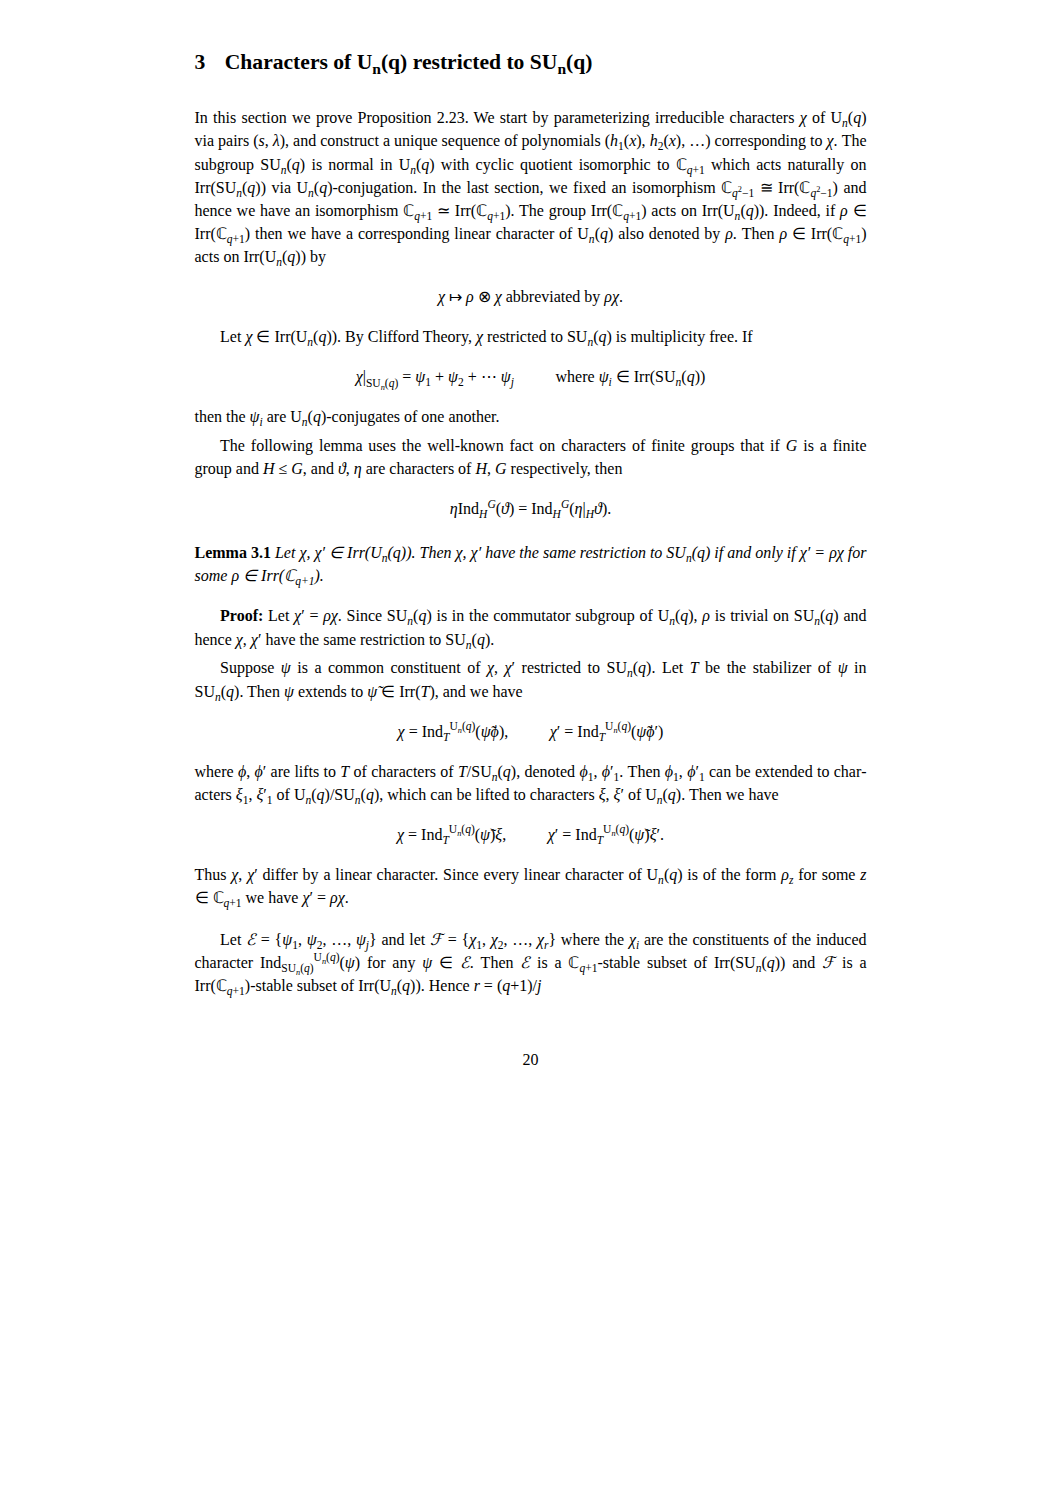3 Characters of Un(q) restricted to SUn(q)
In this section we prove Proposition 2.23. We start by parameterizing irreducible characters χ of Un(q) via pairs (s, λ), and construct a unique sequence of polynomials (h1(x), h2(x), …) corresponding to χ. The subgroup SUn(q) is normal in Un(q) with cyclic quotient isomorphic to ℂq+1 which acts naturally on Irr(SUn(q)) via Un(q)-conjugation. In the last section, we fixed an isomorphism ℂq2−1 ≅ Irr(ℂq2−1) and hence we have an isomorphism ℂq+1 ≃ Irr(ℂq+1). The group Irr(ℂq+1) acts on Irr(Un(q)). Indeed, if ρ ∈ Irr(ℂq+1) then we have a corresponding linear character of Un(q) also denoted by ρ. Then ρ ∈ Irr(ℂq+1) acts on Irr(Un(q)) by
χ ↦ ρ ⊗ χ abbreviated by ρχ.
Let χ ∈ Irr(Un(q)). By Clifford Theory, χ restricted to SUn(q) is multiplicity free. If
χ|SUn(q) = ψ1 + ψ2 + ⋯ ψj where ψi ∈ Irr(SUn(q))
then the ψi are Un(q)-conjugates of one another.
The following lemma uses the well-known fact on characters of finite groups that if G is a finite group and H ≤ G, and ϑ, η are characters of H, G respectively, then
η IndHG(ϑ) = IndHG(η|Hϑ).
Lemma 3.1 Let χ, χ′ ∈ Irr(Un(q)). Then χ, χ′ have the same restriction to SUn(q) if and only if χ′ = ρχ for some ρ ∈ Irr(ℂq+1).
Proof: Let χ′ = ρχ. Since SUn(q) is in the commutator subgroup of Un(q), ρ is trivial on SUn(q) and hence χ, χ′ have the same restriction to SUn(q).
Suppose ψ is a common constituent of χ, χ′ restricted to SUn(q). Let T be the stabilizer of ψ in SUn(q). Then ψ extends to ψ̃ ∈ Irr(T), and we have
χ = IndTUn(q)(ψ̃ϕ), χ′ = IndTUn(q)(ψ̃ϕ′)
where ϕ, ϕ′ are lifts to T of characters of T/SUn(q), denoted ϕ1, ϕ′1. Then ϕ1, ϕ′1 can be extended to characters ξ1, ξ′1 of Un(q)/SUn(q), which can be lifted to characters ξ, ξ′ of Un(q). Then we have
χ = IndTUn(q)(ψ̃)ξ, χ′ = IndTUn(q)(ψ̃)ξ′.
Thus χ, χ′ differ by a linear character. Since every linear character of Un(q) is of the form ρz for some z ∈ ℂq+1 we have χ′ = ρχ.
Let ℰ = {ψ1, ψ2, …, ψj} and let ℱ = {χ1, χ2, …, χr} where the χi are the constituents of the induced character IndSUn(q)Un(q)(ψ) for any ψ ∈ ℰ. Then ℰ is a ℂq+1-stable subset of Irr(SUn(q)) and ℱ is a Irr(ℂq+1)-stable subset of Irr(Un(q)). Hence r = (q+1)/j
20